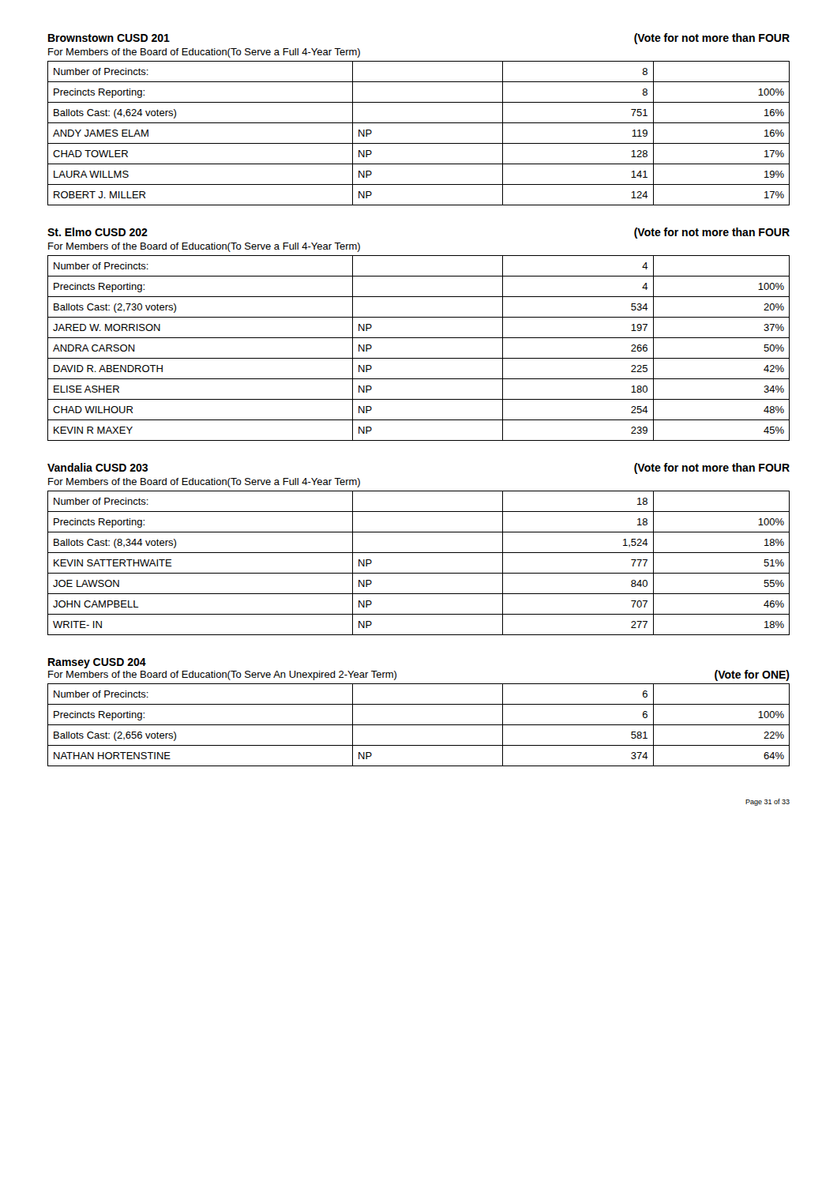Brownstown CUSD 201 (Vote for not more than FOUR
For Members of the Board of Education(To Serve a Full 4-Year Term)
| Number of Precincts: | | 8 | |
| Precincts Reporting: | | 8 | 100% |
| Ballots Cast: (4,624 voters) | | 751 | 16% |
| ANDY JAMES ELAM | NP | 119 | 16% |
| CHAD TOWLER | NP | 128 | 17% |
| LAURA WILLMS | NP | 141 | 19% |
| ROBERT J. MILLER | NP | 124 | 17% |
St. Elmo CUSD 202 (Vote for not more than FOUR
For Members of the Board of Education(To Serve a Full 4-Year Term)
| Number of Precincts: | | 4 | |
| Precincts Reporting: | | 4 | 100% |
| Ballots Cast: (2,730 voters) | | 534 | 20% |
| JARED W. MORRISON | NP | 197 | 37% |
| ANDRA CARSON | NP | 266 | 50% |
| DAVID R. ABENDROTH | NP | 225 | 42% |
| ELISE ASHER | NP | 180 | 34% |
| CHAD WILHOUR | NP | 254 | 48% |
| KEVIN R MAXEY | NP | 239 | 45% |
Vandalia CUSD 203 (Vote for not more than FOUR
For Members of the Board of Education(To Serve a Full 4-Year Term)
| Number of Precincts: | | 18 | |
| Precincts Reporting: | | 18 | 100% |
| Ballots Cast: (8,344 voters) | | 1,524 | 18% |
| KEVIN SATTERTHWAITE | NP | 777 | 51% |
| JOE LAWSON | NP | 840 | 55% |
| JOHN CAMPBELL | NP | 707 | 46% |
| WRITE- IN | NP | 277 | 18% |
Ramsey CUSD 204
For Members of the Board of Education(To Serve An Unexpired 2-Year Term) (Vote for ONE)
| Number of Precincts: | | 6 | |
| Precincts Reporting: | | 6 | 100% |
| Ballots Cast: (2,656 voters) | | 581 | 22% |
| NATHAN HORTENSTINE | NP | 374 | 64% |
Page 31 of 33